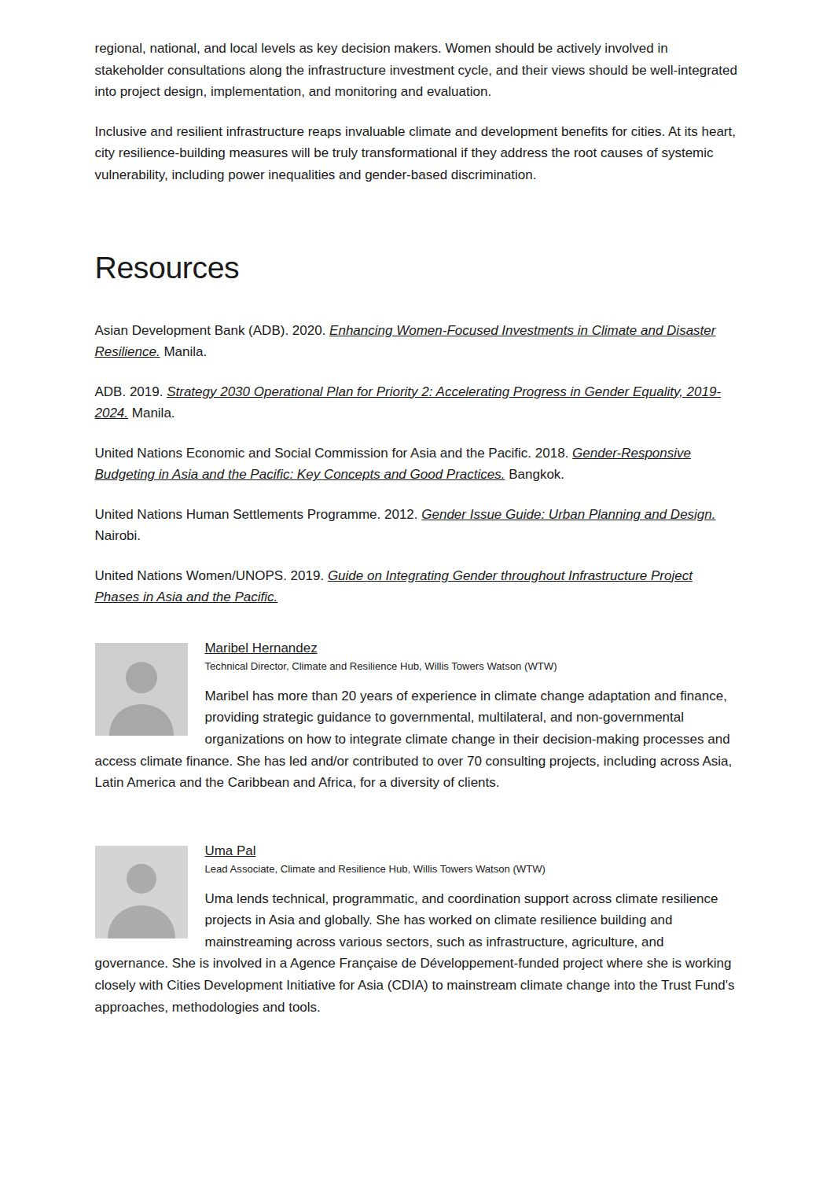regional, national, and local levels as key decision makers. Women should be actively involved in stakeholder consultations along the infrastructure investment cycle, and their views should be well-integrated into project design, implementation, and monitoring and evaluation.
Inclusive and resilient infrastructure reaps invaluable climate and development benefits for cities. At its heart, city resilience-building measures will be truly transformational if they address the root causes of systemic vulnerability, including power inequalities and gender-based discrimination.
Resources
Asian Development Bank (ADB). 2020. Enhancing Women-Focused Investments in Climate and Disaster Resilience. Manila.
ADB. 2019. Strategy 2030 Operational Plan for Priority 2: Accelerating Progress in Gender Equality, 2019-2024. Manila.
United Nations Economic and Social Commission for Asia and the Pacific. 2018. Gender-Responsive Budgeting in Asia and the Pacific: Key Concepts and Good Practices. Bangkok.
United Nations Human Settlements Programme. 2012. Gender Issue Guide: Urban Planning and Design. Nairobi.
United Nations Women/UNOPS. 2019. Guide on Integrating Gender throughout Infrastructure Project Phases in Asia and the Pacific.
Maribel Hernandez
Technical Director, Climate and Resilience Hub, Willis Towers Watson (WTW)
Maribel has more than 20 years of experience in climate change adaptation and finance, providing strategic guidance to governmental, multilateral, and non-governmental organizations on how to integrate climate change in their decision-making processes and access climate finance. She has led and/or contributed to over 70 consulting projects, including across Asia, Latin America and the Caribbean and Africa, for a diversity of clients.
Uma Pal
Lead Associate, Climate and Resilience Hub, Willis Towers Watson (WTW)
Uma lends technical, programmatic, and coordination support across climate resilience projects in Asia and globally. She has worked on climate resilience building and mainstreaming across various sectors, such as infrastructure, agriculture, and governance. She is involved in a Agence Française de Développement-funded project where she is working closely with Cities Development Initiative for Asia (CDIA) to mainstream climate change into the Trust Fund's approaches, methodologies and tools.